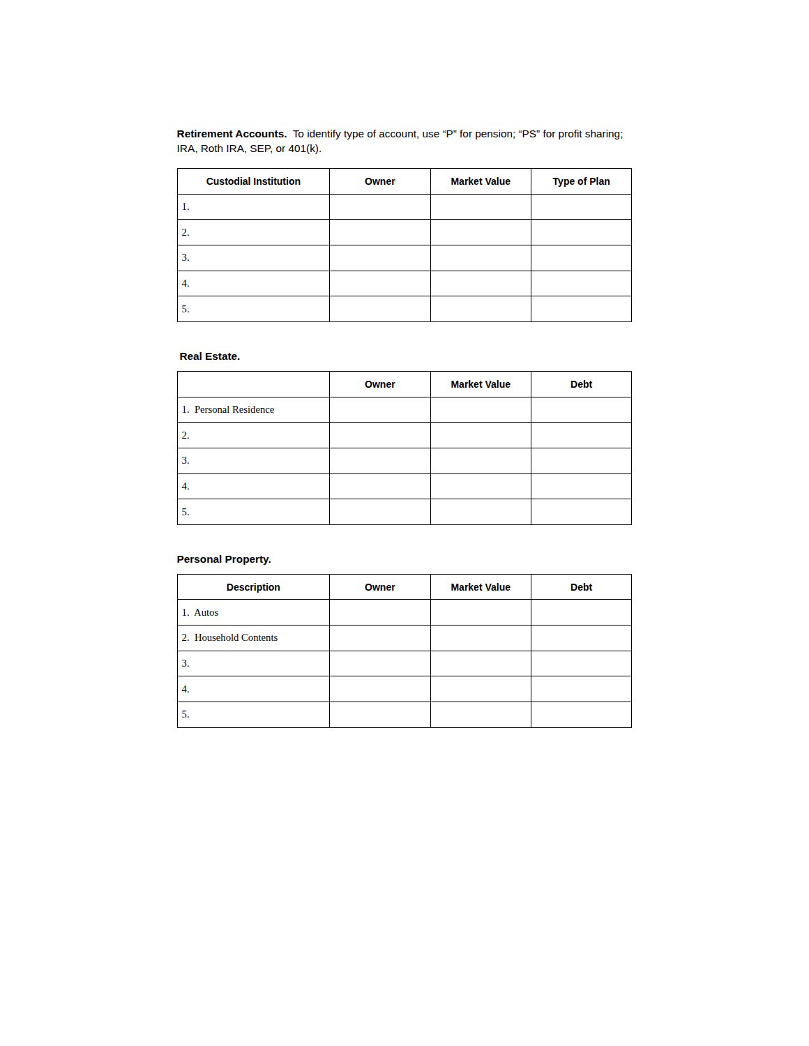Retirement Accounts. To identify type of account, use “P” for pension; “PS” for profit sharing; IRA, Roth IRA, SEP, or 401(k).
| Custodial Institution | Owner | Market Value | Type of Plan |
| --- | --- | --- | --- |
| 1. | | | |
| 2. | | | |
| 3. | | | |
| 4. | | | |
| 5. | | | |
Real Estate.
| | Owner | Market Value | Debt |
| --- | --- | --- | --- |
| 1. Personal Residence | | | |
| 2. | | | |
| 3. | | | |
| 4. | | | |
| 5. | | | |
Personal Property.
| Description | Owner | Market Value | Debt |
| --- | --- | --- | --- |
| 1. Autos | | | |
| 2. Household Contents | | | |
| 3. | | | |
| 4. | | | |
| 5. | | | |